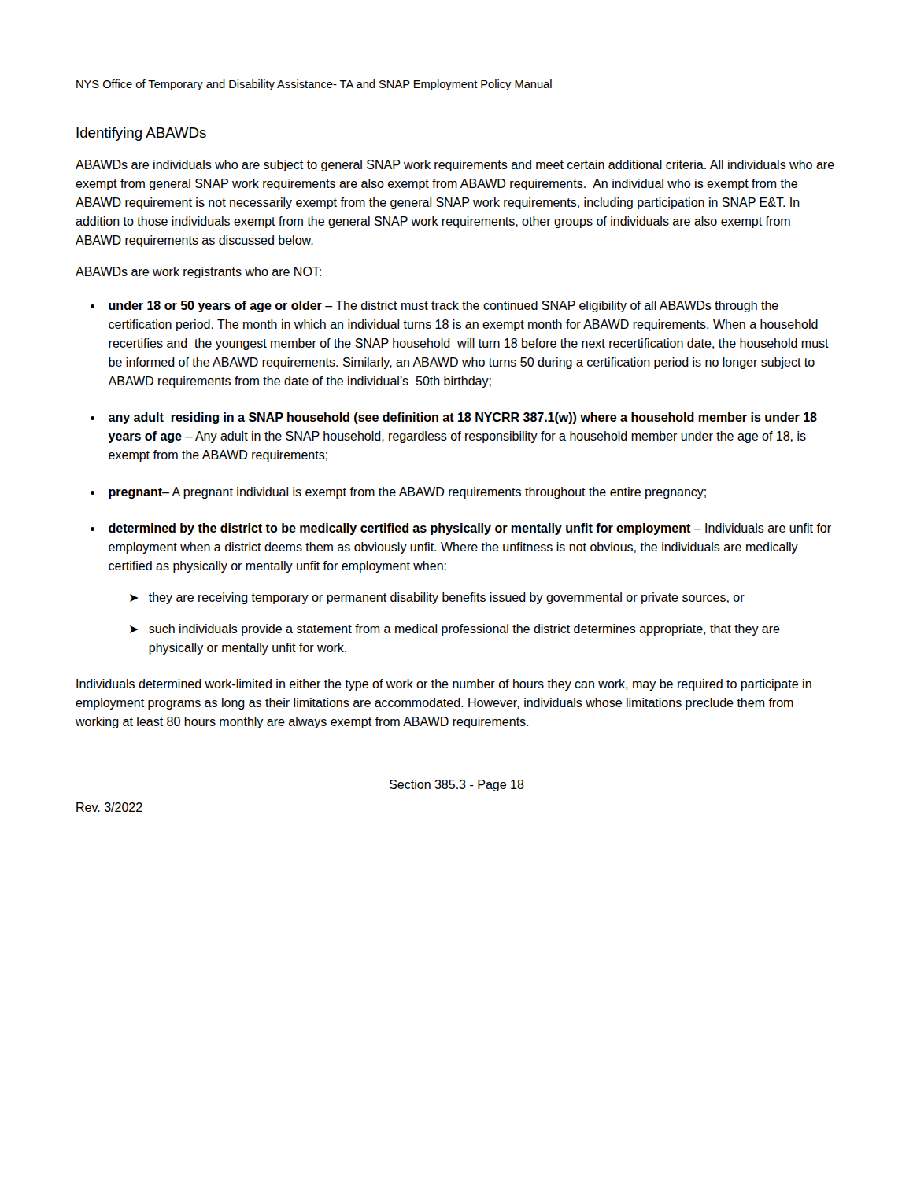NYS Office of Temporary and Disability Assistance- TA and SNAP Employment Policy Manual
Identifying ABAWDs
ABAWDs are individuals who are subject to general SNAP work requirements and meet certain additional criteria. All individuals who are exempt from general SNAP work requirements are also exempt from ABAWD requirements. An individual who is exempt from the ABAWD requirement is not necessarily exempt from the general SNAP work requirements, including participation in SNAP E&T. In addition to those individuals exempt from the general SNAP work requirements, other groups of individuals are also exempt from ABAWD requirements as discussed below.
ABAWDs are work registrants who are NOT:
under 18 or 50 years of age or older – The district must track the continued SNAP eligibility of all ABAWDs through the certification period. The month in which an individual turns 18 is an exempt month for ABAWD requirements. When a household recertifies and the youngest member of the SNAP household will turn 18 before the next recertification date, the household must be informed of the ABAWD requirements. Similarly, an ABAWD who turns 50 during a certification period is no longer subject to ABAWD requirements from the date of the individual’s 50th birthday;
any adult residing in a SNAP household (see definition at 18 NYCRR 387.1(w)) where a household member is under 18 years of age – Any adult in the SNAP household, regardless of responsibility for a household member under the age of 18, is exempt from the ABAWD requirements;
pregnant– A pregnant individual is exempt from the ABAWD requirements throughout the entire pregnancy;
determined by the district to be medically certified as physically or mentally unfit for employment – Individuals are unfit for employment when a district deems them as obviously unfit. Where the unfitness is not obvious, the individuals are medically certified as physically or mentally unfit for employment when:
they are receiving temporary or permanent disability benefits issued by governmental or private sources, or
such individuals provide a statement from a medical professional the district determines appropriate, that they are physically or mentally unfit for work.
Individuals determined work-limited in either the type of work or the number of hours they can work, may be required to participate in employment programs as long as their limitations are accommodated. However, individuals whose limitations preclude them from working at least 80 hours monthly are always exempt from ABAWD requirements.
Section 385.3 - Page 18
Rev. 3/2022